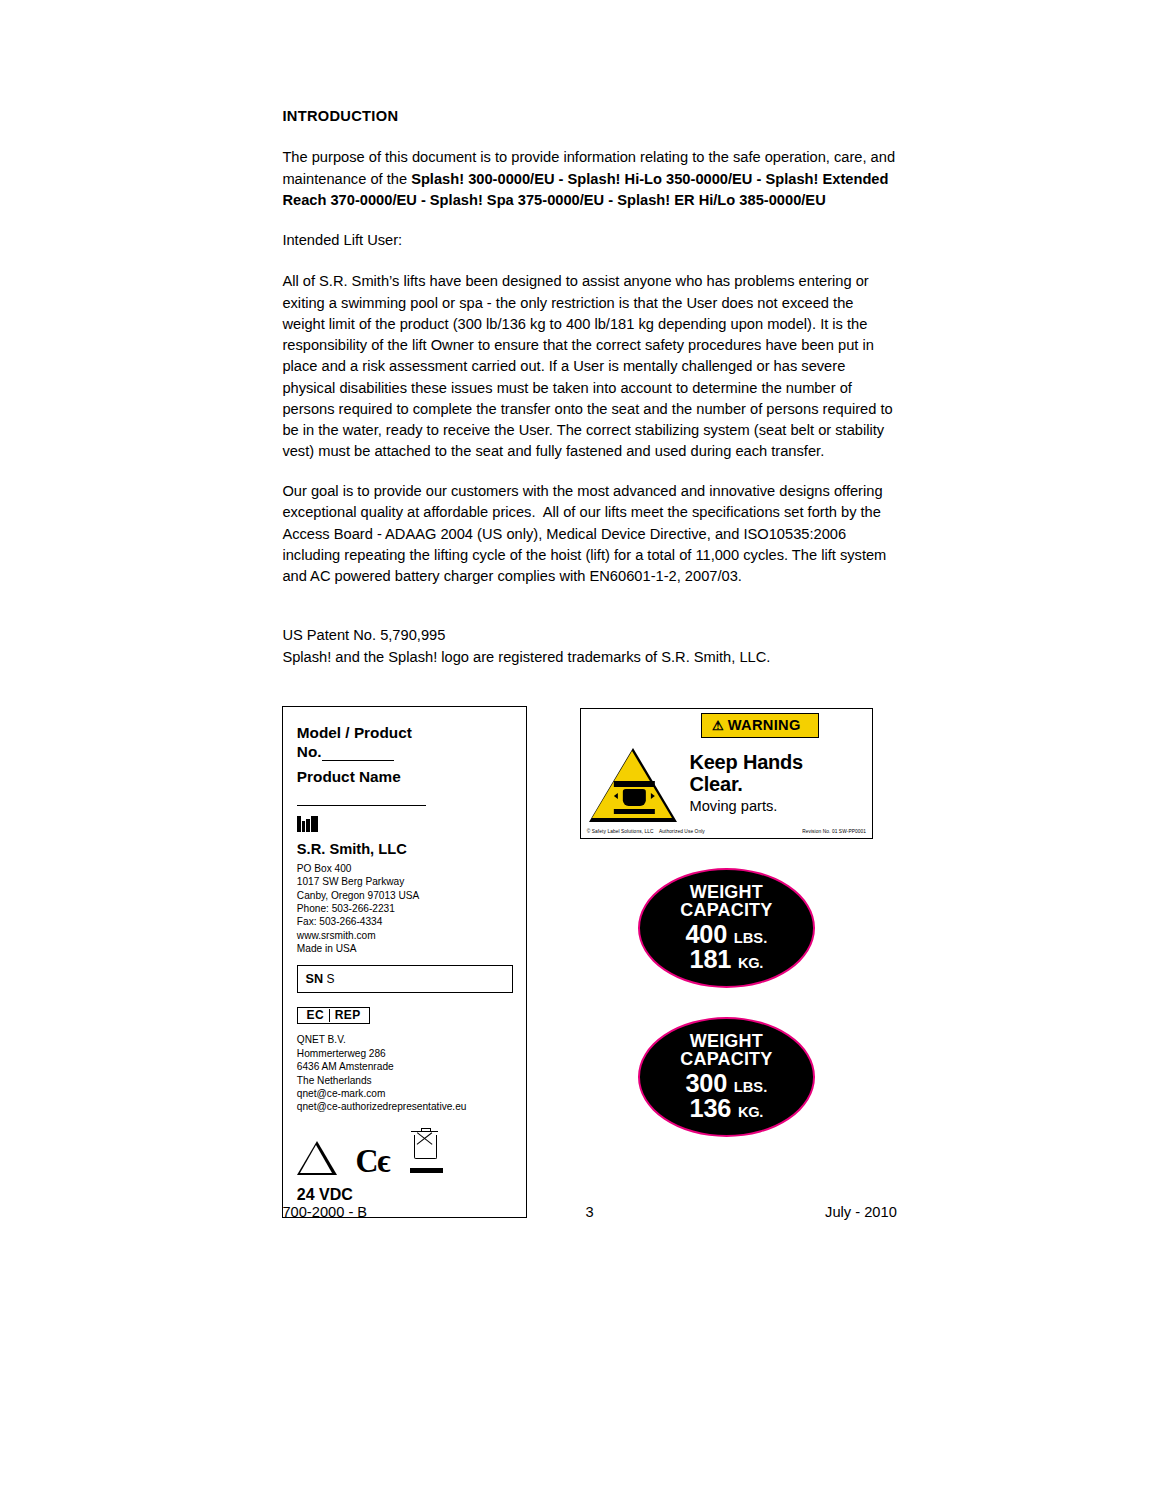INTRODUCTION
The purpose of this document is to provide information relating to the safe operation, care, and maintenance of the Splash! 300-0000/EU - Splash! Hi-Lo 350-0000/EU - Splash! Extended Reach 370-0000/EU - Splash! Spa 375-0000/EU - Splash! ER Hi/Lo 385-0000/EU
Intended Lift User:
All of S.R. Smith’s lifts have been designed to assist anyone who has problems entering or exiting a swimming pool or spa - the only restriction is that the User does not exceed the weight limit of the product (300 lb/136 kg to 400 lb/181 kg depending upon model). It is the responsibility of the lift Owner to ensure that the correct safety procedures have been put in place and a risk assessment carried out. If a User is mentally challenged or has severe physical disabilities these issues must be taken into account to determine the number of persons required to complete the transfer onto the seat and the number of persons required to be in the water, ready to receive the User. The correct stabilizing system (seat belt or stability vest) must be attached to the seat and fully fastened and used during each transfer.
Our goal is to provide our customers with the most advanced and innovative designs offering exceptional quality at affordable prices. All of our lifts meet the specifications set forth by the Access Board - ADAAG 2004 (US only), Medical Device Directive, and ISO10535:2006 including repeating the lifting cycle of the hoist (lift) for a total of 11,000 cycles. The lift system and AC powered battery charger complies with EN60601-1-2, 2007/03.
US Patent No. 5,790,995
Splash! and the Splash! logo are registered trademarks of S.R. Smith, LLC.
Model / Product
No.
Product Name
S.R. Smith, LLC
PO Box 400
1017 SW Berg Parkway
Canby, Oregon 97013 USA
Phone: 503-266-2231
Fax: 503-266-4334
www.srsmith.com
Made in USA
SN S
EC REP
QNET B.V.
Hommerterweg 286
6436 AM Amstenrade
The Netherlands
qnet@ce-mark.com
qnet@ce-authorizedrepresentative.eu
!
Cϵ
24 VDC
WARNING
Keep Hands
Clear.
Moving parts.
© Safety Label Solutions, LLC Authorized Use Only Revision No. 01 SW-PP0001
WEIGHT
CAPACITY
400 LBS.
181 KG.
WEIGHT
CAPACITY
300 LBS.
136 KG.
700-2000 - B
3
July - 2010